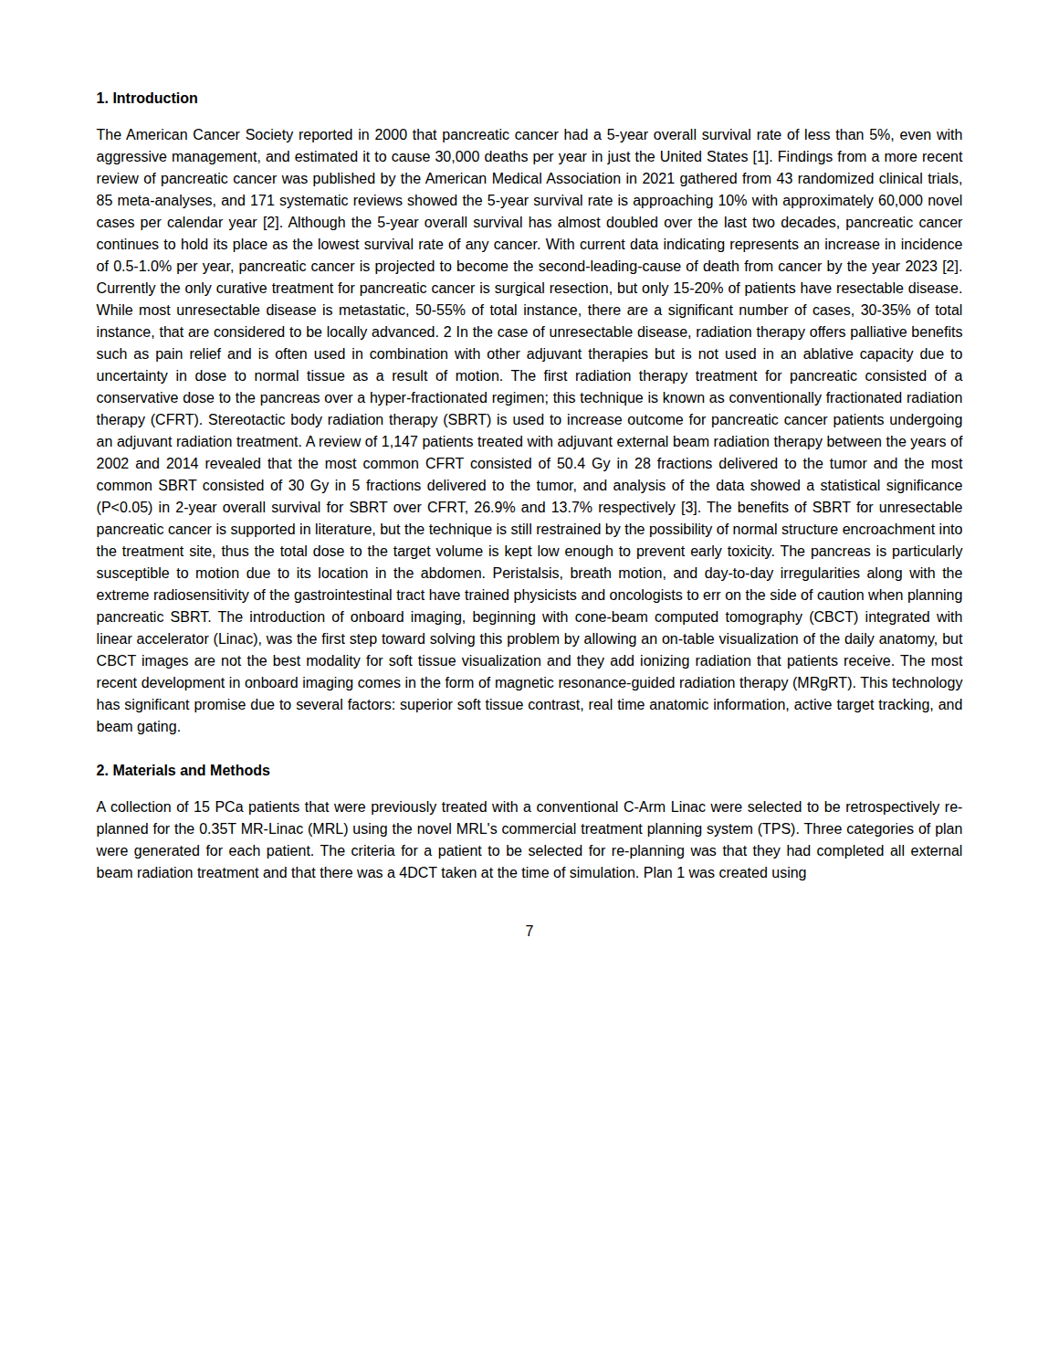1. Introduction
The American Cancer Society reported in 2000 that pancreatic cancer had a 5-year overall survival rate of less than 5%, even with aggressive management, and estimated it to cause 30,000 deaths per year in just the United States [1]. Findings from a more recent review of pancreatic cancer was published by the American Medical Association in 2021 gathered from 43 randomized clinical trials, 85 meta-analyses, and 171 systematic reviews showed the 5-year survival rate is approaching 10% with approximately 60,000 novel cases per calendar year [2]. Although the 5-year overall survival has almost doubled over the last two decades, pancreatic cancer continues to hold its place as the lowest survival rate of any cancer. With current data indicating represents an increase in incidence of 0.5-1.0% per year, pancreatic cancer is projected to become the second-leading-cause of death from cancer by the year 2023 [2]. Currently the only curative treatment for pancreatic cancer is surgical resection, but only 15-20% of patients have resectable disease. While most unresectable disease is metastatic, 50-55% of total instance, there are a significant number of cases, 30-35% of total instance, that are considered to be locally advanced. 2 In the case of unresectable disease, radiation therapy offers palliative benefits such as pain relief and is often used in combination with other adjuvant therapies but is not used in an ablative capacity due to uncertainty in dose to normal tissue as a result of motion. The first radiation therapy treatment for pancreatic consisted of a conservative dose to the pancreas over a hyper-fractionated regimen; this technique is known as conventionally fractionated radiation therapy (CFRT). Stereotactic body radiation therapy (SBRT) is used to increase outcome for pancreatic cancer patients undergoing an adjuvant radiation treatment. A review of 1,147 patients treated with adjuvant external beam radiation therapy between the years of 2002 and 2014 revealed that the most common CFRT consisted of 50.4 Gy in 28 fractions delivered to the tumor and the most common SBRT consisted of 30 Gy in 5 fractions delivered to the tumor, and analysis of the data showed a statistical significance (P<0.05) in 2-year overall survival for SBRT over CFRT, 26.9% and 13.7% respectively [3]. The benefits of SBRT for unresectable pancreatic cancer is supported in literature, but the technique is still restrained by the possibility of normal structure encroachment into the treatment site, thus the total dose to the target volume is kept low enough to prevent early toxicity. The pancreas is particularly susceptible to motion due to its location in the abdomen. Peristalsis, breath motion, and day-to-day irregularities along with the extreme radiosensitivity of the gastrointestinal tract have trained physicists and oncologists to err on the side of caution when planning pancreatic SBRT. The introduction of onboard imaging, beginning with cone-beam computed tomography (CBCT) integrated with linear accelerator (Linac), was the first step toward solving this problem by allowing an on-table visualization of the daily anatomy, but CBCT images are not the best modality for soft tissue visualization and they add ionizing radiation that patients receive. The most recent development in onboard imaging comes in the form of magnetic resonance-guided radiation therapy (MRgRT). This technology has significant promise due to several factors: superior soft tissue contrast, real time anatomic information, active target tracking, and beam gating.
2. Materials and Methods
A collection of 15 PCa patients that were previously treated with a conventional C-Arm Linac were selected to be retrospectively re-planned for the 0.35T MR-Linac (MRL) using the novel MRL's commercial treatment planning system (TPS). Three categories of plan were generated for each patient. The criteria for a patient to be selected for re-planning was that they had completed all external beam radiation treatment and that there was a 4DCT taken at the time of simulation. Plan 1 was created using
7